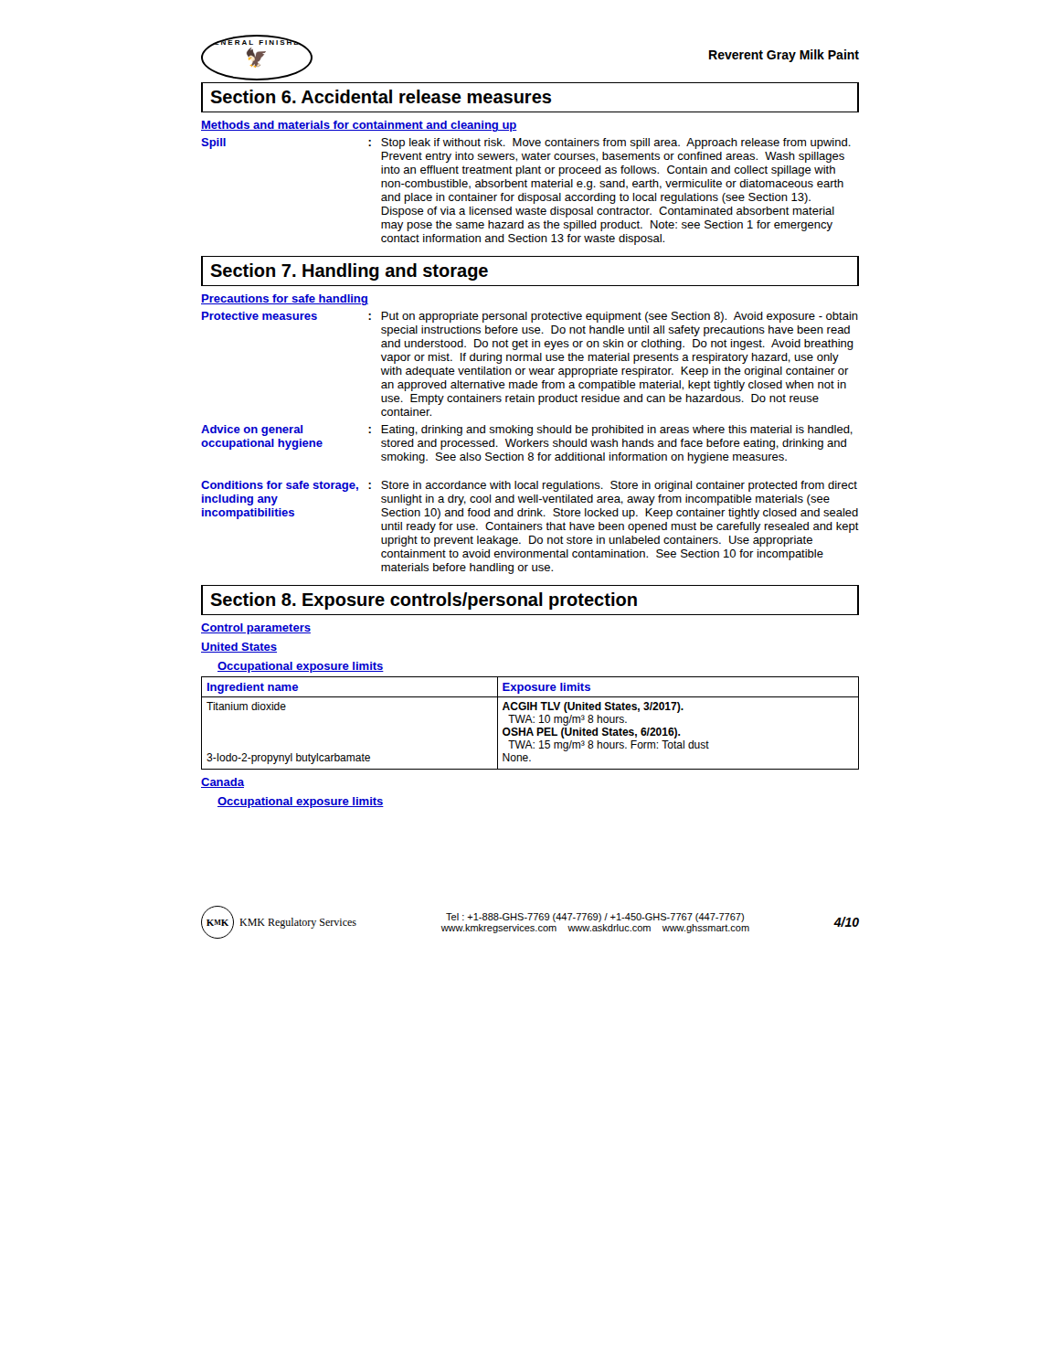GENERAL FINISHES
🦅
Reverent Gray Milk Paint
Section 6. Accidental release measures
Methods and materials for containment and cleaning up
| Spill | : | Stop leak if without risk. Move containers from spill area. Approach release from upwind. Prevent entry into sewers, water courses, basements or confined areas. Wash spillages into an effluent treatment plant or proceed as follows. Contain and collect spillage with non-combustible, absorbent material e.g. sand, earth, vermiculite or diatomaceous earth and place in container for disposal according to local regulations (see Section 13). Dispose of via a licensed waste disposal contractor. Contaminated absorbent material may pose the same hazard as the spilled product. Note: see Section 1 for emergency contact information and Section 13 for waste disposal. |
Section 7. Handling and storage
Precautions for safe handling
| Protective measures | : | Put on appropriate personal protective equipment (see Section 8). Avoid exposure - obtain special instructions before use. Do not handle until all safety precautions have been read and understood. Do not get in eyes or on skin or clothing. Do not ingest. Avoid breathing vapor or mist. If during normal use the material presents a respiratory hazard, use only with adequate ventilation or wear appropriate respirator. Keep in the original container or an approved alternative made from a compatible material, kept tightly closed when not in use. Empty containers retain product residue and can be hazardous. Do not reuse container. |
| Advice on general occupational hygiene | : | Eating, drinking and smoking should be prohibited in areas where this material is handled, stored and processed. Workers should wash hands and face before eating, drinking and smoking. See also Section 8 for additional information on hygiene measures. |
| Conditions for safe storage, including any incompatibilities | : | Store in accordance with local regulations. Store in original container protected from direct sunlight in a dry, cool and well-ventilated area, away from incompatible materials (see Section 10) and food and drink. Store locked up. Keep container tightly closed and sealed until ready for use. Containers that have been opened must be carefully resealed and kept upright to prevent leakage. Do not store in unlabeled containers. Use appropriate containment to avoid environmental contamination. See Section 10 for incompatible materials before handling or use. |
Section 8. Exposure controls/personal protection
Control parameters
United States
Occupational exposure limits
| Ingredient name | Exposure limits |
| --- | --- |
| Titanium dioxide 3-Iodo-2-propynyl butylcarbamate | ACGIH TLV (United States, 3/2017). TWA: 10 mg/m³ 8 hours. OSHA PEL (United States, 6/2016). TWA: 15 mg/m³ 8 hours. Form: Total dust None. |
Canada
Occupational exposure limits
KMK
KMK Regulatory Services
Tel : +1-888-GHS-7769 (447-7769) / +1-450-GHS-7767 (447-7767)
www.kmkregservices.com www.askdrluc.com www.ghssmart.com
4/10